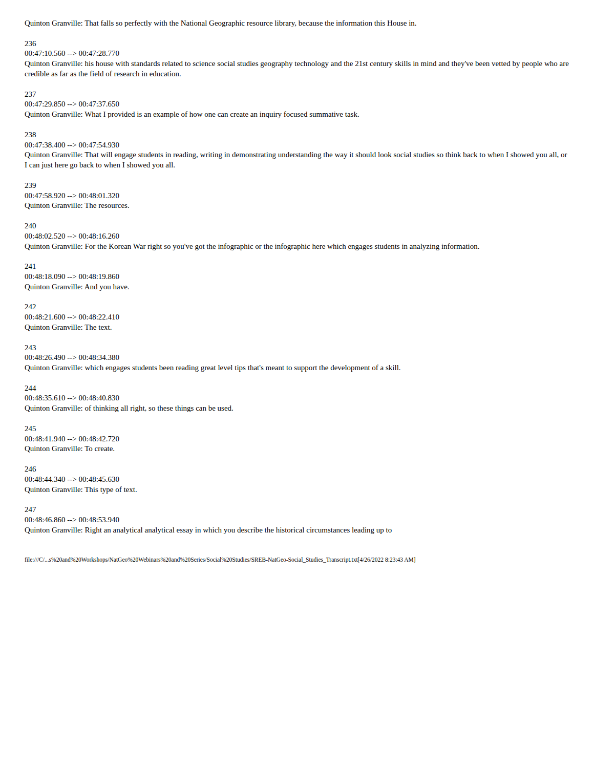Quinton Granville: That falls so perfectly with the National Geographic resource library, because the information this House in.
236
00:47:10.560 --> 00:47:28.770
Quinton Granville: his house with standards related to science social studies geography technology and the 21st century skills in mind and they've been vetted by people who are credible as far as the field of research in education.
237
00:47:29.850 --> 00:47:37.650
Quinton Granville: What I provided is an example of how one can create an inquiry focused summative task.
238
00:47:38.400 --> 00:47:54.930
Quinton Granville: That will engage students in reading, writing in demonstrating understanding the way it should look social studies so think back to when I showed you all, or I can just here go back to when I showed you all.
239
00:47:58.920 --> 00:48:01.320
Quinton Granville: The resources.
240
00:48:02.520 --> 00:48:16.260
Quinton Granville: For the Korean War right so you've got the infographic or the infographic here which engages students in analyzing information.
241
00:48:18.090 --> 00:48:19.860
Quinton Granville: And you have.
242
00:48:21.600 --> 00:48:22.410
Quinton Granville: The text.
243
00:48:26.490 --> 00:48:34.380
Quinton Granville: which engages students been reading great level tips that's meant to support the development of a skill.
244
00:48:35.610 --> 00:48:40.830
Quinton Granville: of thinking all right, so these things can be used.
245
00:48:41.940 --> 00:48:42.720
Quinton Granville: To create.
246
00:48:44.340 --> 00:48:45.630
Quinton Granville: This type of text.
247
00:48:46.860 --> 00:48:53.940
Quinton Granville: Right an analytical analytical essay in which you describe the historical circumstances leading up to
file:///C/...s%20and%20Workshops/NatGeo%20Webinars%20and%20Series/Social%20Studies/SREB-NatGeo-Social_Studies_Transcript.txt[4/26/2022 8:23:43 AM]